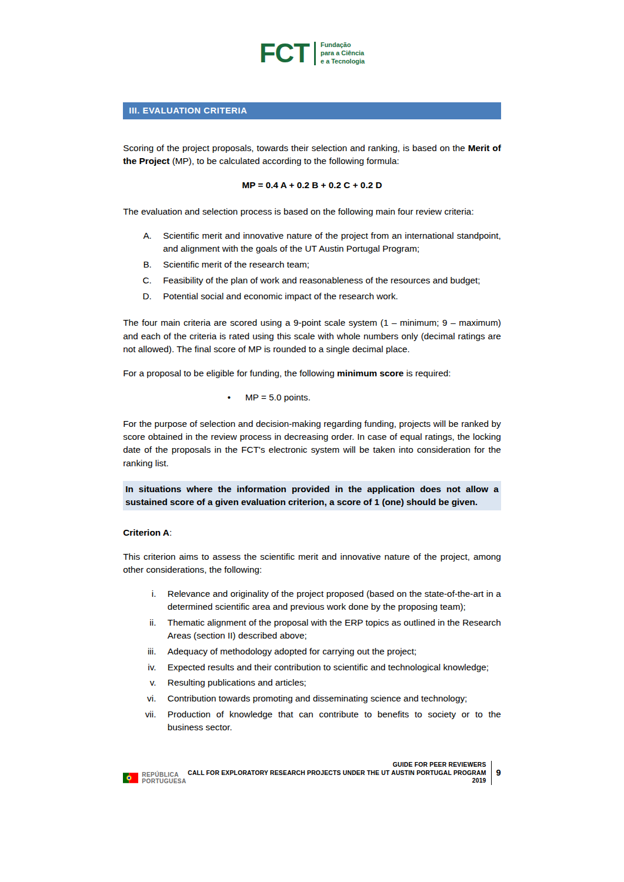FCT Fundação
para a Ciência
e a Tecnologia
III. EVALUATION CRITERIA
Scoring of the project proposals, towards their selection and ranking, is based on the Merit of the Project (MP), to be calculated according to the following formula:
MP = 0.4 A + 0.2 B + 0.2 C + 0.2 D
The evaluation and selection process is based on the following main four review criteria:
Scientific merit and innovative nature of the project from an international standpoint, and alignment with the goals of the UT Austin Portugal Program;
Scientific merit of the research team;
Feasibility of the plan of work and reasonableness of the resources and budget;
Potential social and economic impact of the research work.
The four main criteria are scored using a 9-point scale system (1 – minimum; 9 – maximum) and each of the criteria is rated using this scale with whole numbers only (decimal ratings are not allowed). The final score of MP is rounded to a single decimal place.
For a proposal to be eligible for funding, the following minimum score is required:
MP = 5.0 points.
For the purpose of selection and decision-making regarding funding, projects will be ranked by score obtained in the review process in decreasing order. In case of equal ratings, the locking date of the proposals in the FCT's electronic system will be taken into consideration for the ranking list.
In situations where the information provided in the application does not allow a sustained score of a given evaluation criterion, a score of 1 (one) should be given.
Criterion A:
This criterion aims to assess the scientific merit and innovative nature of the project, among other considerations, the following:
Relevance and originality of the project proposed (based on the state-of-the-art in a determined scientific area and previous work done by the proposing team);
Thematic alignment of the proposal with the ERP topics as outlined in the Research Areas (section II) described above;
Adequacy of methodology adopted for carrying out the project;
Expected results and their contribution to scientific and technological knowledge;
Resulting publications and articles;
Contribution towards promoting and disseminating science and technology;
Production of knowledge that can contribute to benefits to society or to the business sector.
REPÚBLICA
PORTUGUESA
GUIDE FOR PEER REVIEWERS
CALL FOR EXPLORATORY RESEARCH PROJECTS UNDER THE UT AUSTIN PORTUGAL PROGRAM 2019
9